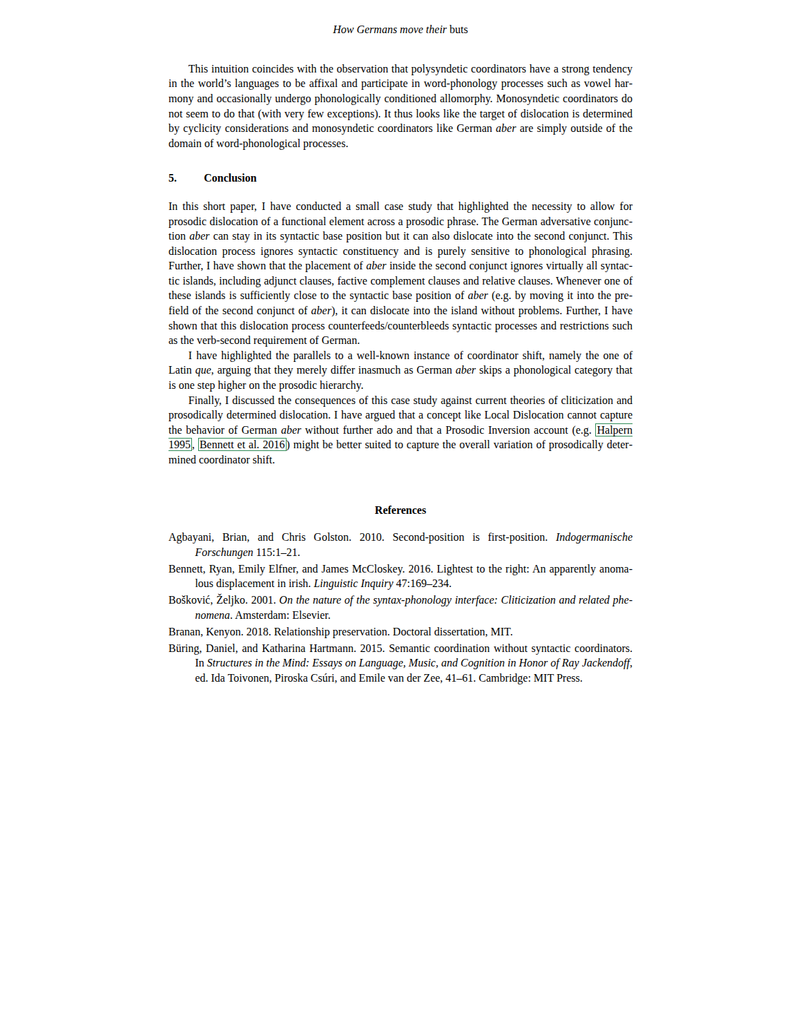How Germans move their buts
This intuition coincides with the observation that polysyndetic coordinators have a strong tendency in the world’s languages to be affixal and participate in word-phonology processes such as vowel harmony and occasionally undergo phonologically conditioned allomorphy. Monosyndetic coordinators do not seem to do that (with very few exceptions). It thus looks like the target of dislocation is determined by cyclicity considerations and monosyndetic coordinators like German aber are simply outside of the domain of word-phonological processes.
5. Conclusion
In this short paper, I have conducted a small case study that highlighted the necessity to allow for prosodic dislocation of a functional element across a prosodic phrase. The German adversative conjunction aber can stay in its syntactic base position but it can also dislocate into the second conjunct. This dislocation process ignores syntactic constituency and is purely sensitive to phonological phrasing. Further, I have shown that the placement of aber inside the second conjunct ignores virtually all syntactic islands, including adjunct clauses, factive complement clauses and relative clauses. Whenever one of these islands is sufficiently close to the syntactic base position of aber (e.g. by moving it into the prefield of the second conjunct of aber), it can dislocate into the island without problems. Further, I have shown that this dislocation process counterfeeds/counterbleeds syntactic processes and restrictions such as the verb-second requirement of German.
I have highlighted the parallels to a well-known instance of coordinator shift, namely the one of Latin que, arguing that they merely differ inasmuch as German aber skips a phonological category that is one step higher on the prosodic hierarchy.
Finally, I discussed the consequences of this case study against current theories of cliticization and prosodically determined dislocation. I have argued that a concept like Local Dislocation cannot capture the behavior of German aber without further ado and that a Prosodic Inversion account (e.g. Halpern 1995, Bennett et al. 2016) might be better suited to capture the overall variation of prosodically determined coordinator shift.
References
Agbayani, Brian, and Chris Golston. 2010. Second-position is first-position. Indogermanische Forschungen 115:1–21.
Bennett, Ryan, Emily Elfner, and James McCloskey. 2016. Lightest to the right: An apparently anomalous displacement in irish. Linguistic Inquiry 47:169–234.
Bošković, Željko. 2001. On the nature of the syntax-phonology interface: Cliticization and related phenomena. Amsterdam: Elsevier.
Branan, Kenyon. 2018. Relationship preservation. Doctoral dissertation, MIT.
Büring, Daniel, and Katharina Hartmann. 2015. Semantic coordination without syntactic coordinators. In Structures in the Mind: Essays on Language, Music, and Cognition in Honor of Ray Jackendoff, ed. Ida Toivonen, Piroska Csúri, and Emile van der Zee, 41–61. Cambridge: MIT Press.